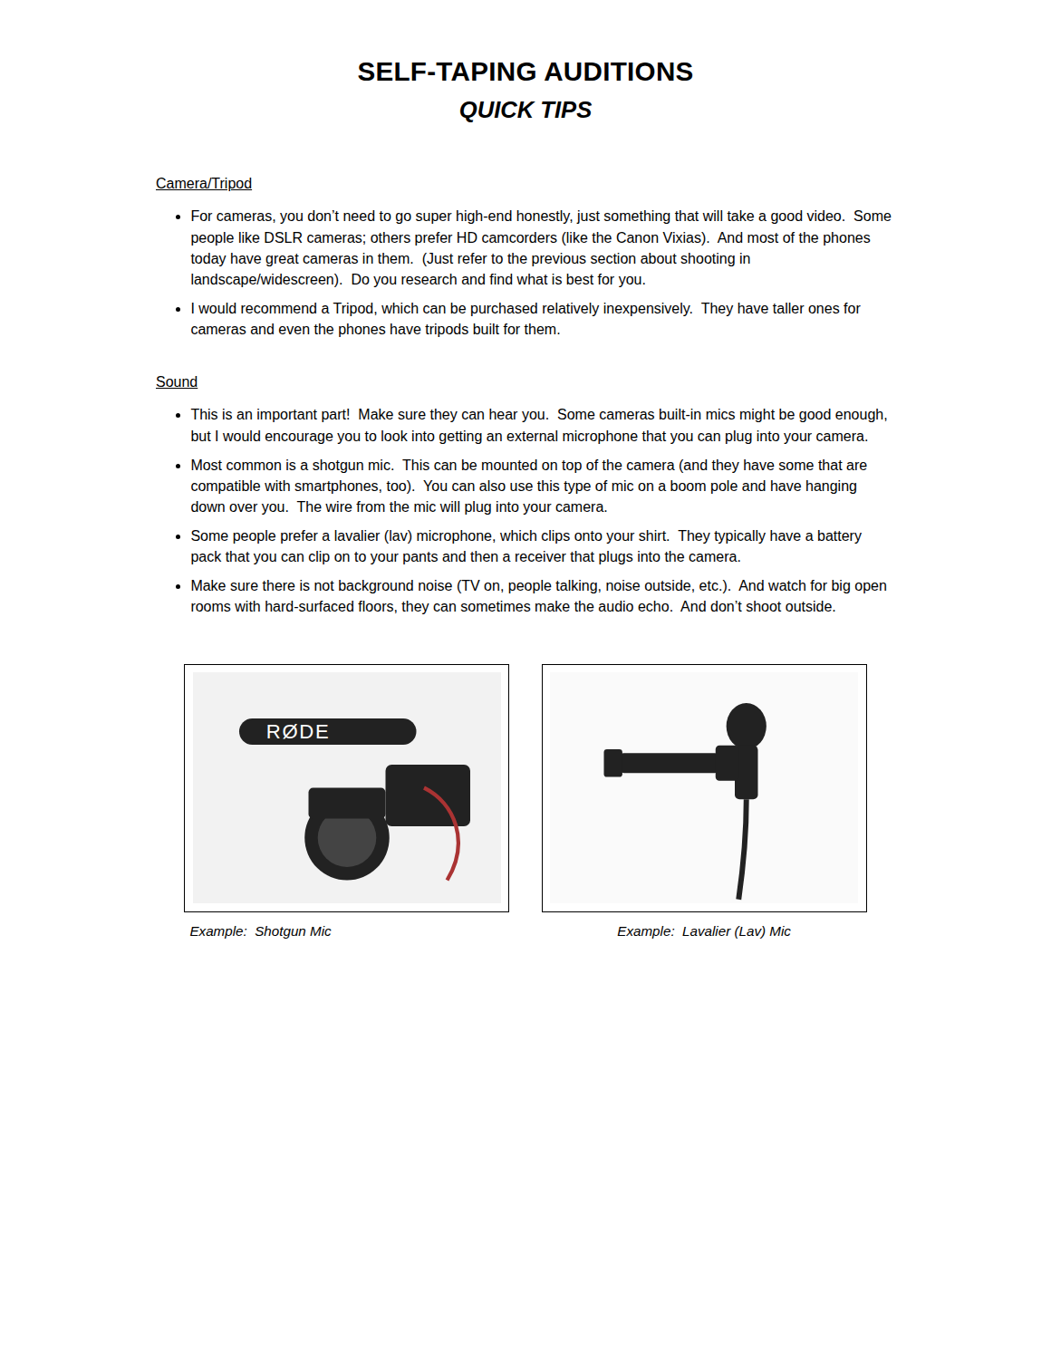SELF-TAPING AUDITIONS
QUICK TIPS
Camera/Tripod
For cameras, you don’t need to go super high-end honestly, just something that will take a good video. Some people like DSLR cameras; others prefer HD camcorders (like the Canon Vixias). And most of the phones today have great cameras in them. (Just refer to the previous section about shooting in landscape/widescreen). Do you research and find what is best for you.
I would recommend a Tripod, which can be purchased relatively inexpensively. They have taller ones for cameras and even the phones have tripods built for them.
Sound
This is an important part! Make sure they can hear you. Some cameras built-in mics might be good enough, but I would encourage you to look into getting an external microphone that you can plug into your camera.
Most common is a shotgun mic. This can be mounted on top of the camera (and they have some that are compatible with smartphones, too). You can also use this type of mic on a boom pole and have hanging down over you. The wire from the mic will plug into your camera.
Some people prefer a lavalier (lav) microphone, which clips onto your shirt. They typically have a battery pack that you can clip on to your pants and then a receiver that plugs into the camera.
Make sure there is not background noise (TV on, people talking, noise outside, etc.). And watch for big open rooms with hard-surfaced floors, they can sometimes make the audio echo. And don’t shoot outside.
Example: Shotgun Mic
Example: Lavalier (Lav) Mic